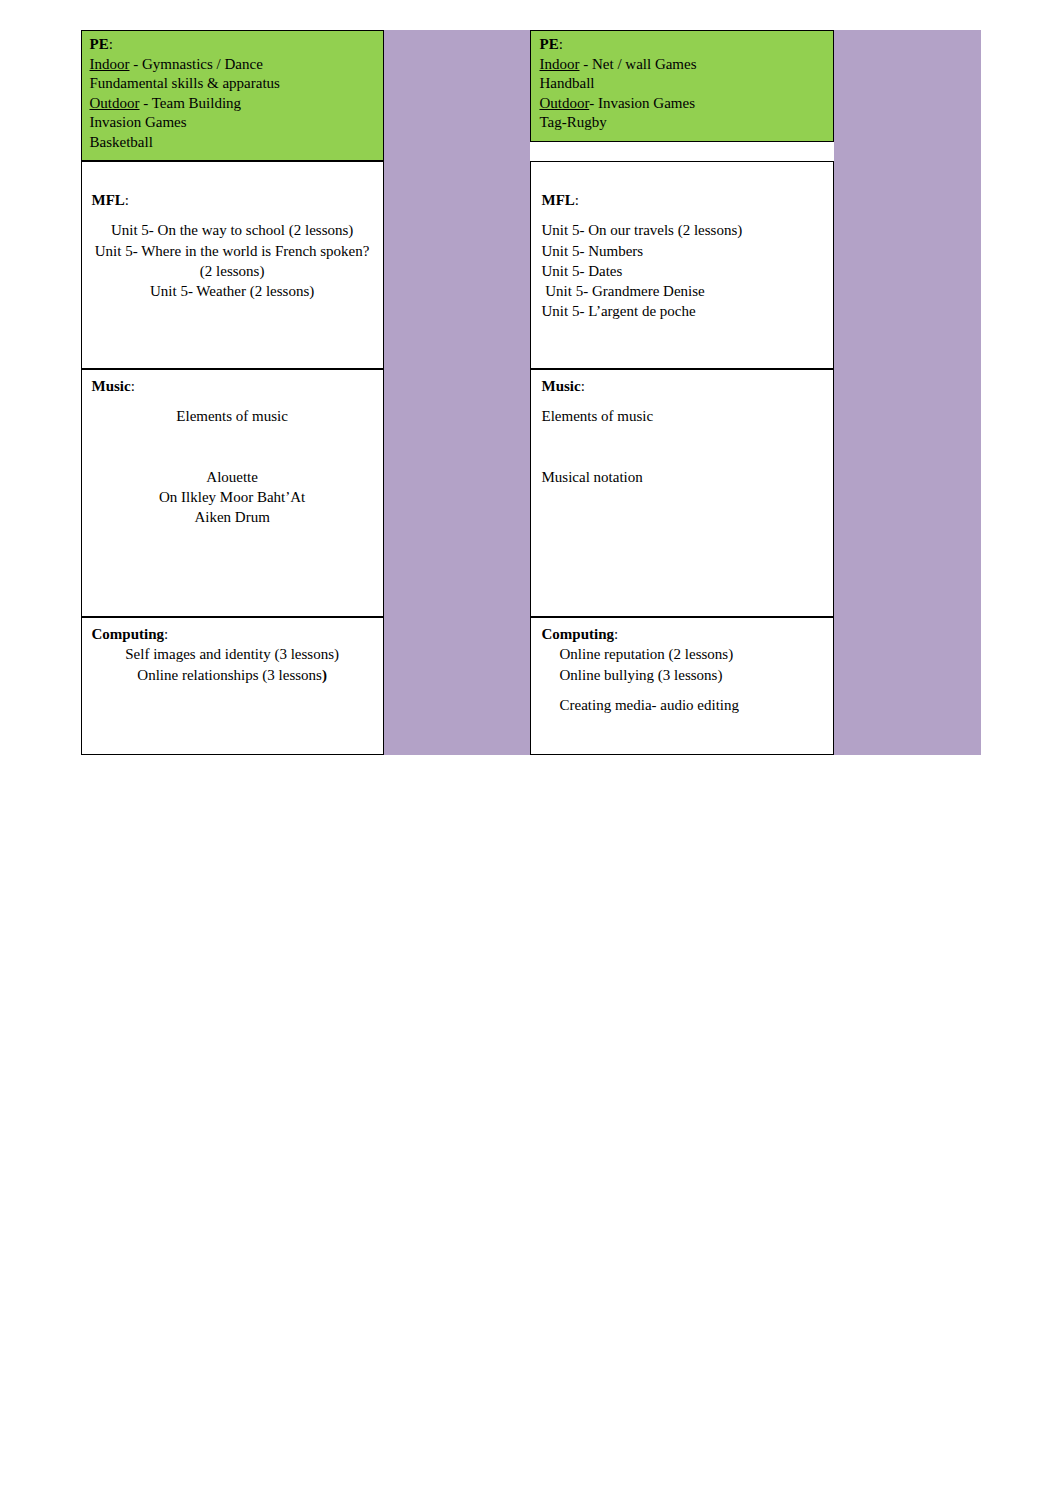| PE : Indoor - Gymnastics / Dance Fundamental skills & apparatus Outdoor - Team Building Invasion Games Basketball | | PE : Indoor - Net / wall Games Handball Outdoor - Invasion Games Tag-Rugby | |
| MFL : Unit 5- On the way to school (2 lessons) Unit 5- Where in the world is French spoken? (2 lessons) Unit 5- Weather (2 lessons) | MFL : Unit 5- On our travels (2 lessons) Unit 5- Numbers Unit 5- Dates Unit 5- Grandmere Denise Unit 5- L’argent de poche |
| Music : Elements of music Alouette On Ilkley Moor Baht’At Aiken Drum | Music : Elements of music Musical notation |
| Computing : Self images and identity (3 lessons) Online relationships (3 lessons ) | Computing : Online reputation (2 lessons) Online bullying (3 lessons) Creating media- audio editing |